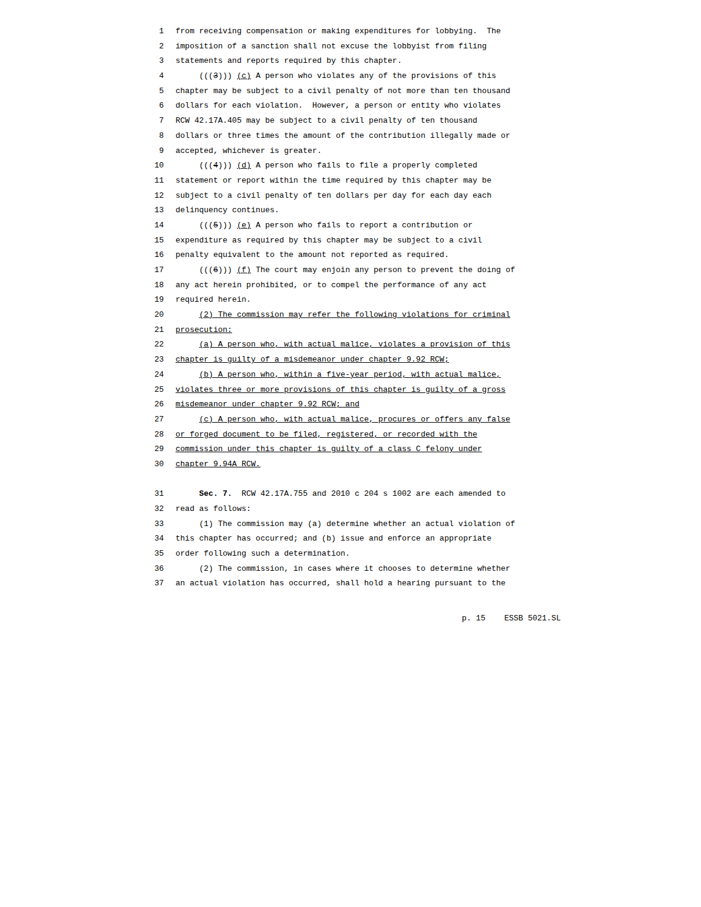1 from receiving compensation or making expenditures for lobbying. The
2 imposition of a sanction shall not excuse the lobbyist from filing
3 statements and reports required by this chapter.
4 (((3))) (c) A person who violates any of the provisions of this
5 chapter may be subject to a civil penalty of not more than ten thousand
6 dollars for each violation. However, a person or entity who violates
7 RCW 42.17A.405 may be subject to a civil penalty of ten thousand
8 dollars or three times the amount of the contribution illegally made or
9 accepted, whichever is greater.
10 (((4))) (d) A person who fails to file a properly completed
11 statement or report within the time required by this chapter may be
12 subject to a civil penalty of ten dollars per day for each day each
13 delinquency continues.
14 (((5))) (e) A person who fails to report a contribution or
15 expenditure as required by this chapter may be subject to a civil
16 penalty equivalent to the amount not reported as required.
17 (((6))) (f) The court may enjoin any person to prevent the doing of
18 any act herein prohibited, or to compel the performance of any act
19 required herein.
20 (2) The commission may refer the following violations for criminal
21 prosecution:
22 (a) A person who, with actual malice, violates a provision of this
23 chapter is guilty of a misdemeanor under chapter 9.92 RCW;
24 (b) A person who, within a five-year period, with actual malice,
25 violates three or more provisions of this chapter is guilty of a gross
26 misdemeanor under chapter 9.92 RCW; and
27 (c) A person who, with actual malice, procures or offers any false
28 or forged document to be filed, registered, or recorded with the
29 commission under this chapter is guilty of a class C felony under
30 chapter 9.94A RCW.
31 Sec. 7. RCW 42.17A.755 and 2010 c 204 s 1002 are each amended to
32 read as follows:
33 (1) The commission may (a) determine whether an actual violation of
34 this chapter has occurred; and (b) issue and enforce an appropriate
35 order following such a determination.
36 (2) The commission, in cases where it chooses to determine whether
37 an actual violation has occurred, shall hold a hearing pursuant to the
p. 15 ESSB 5021.SL